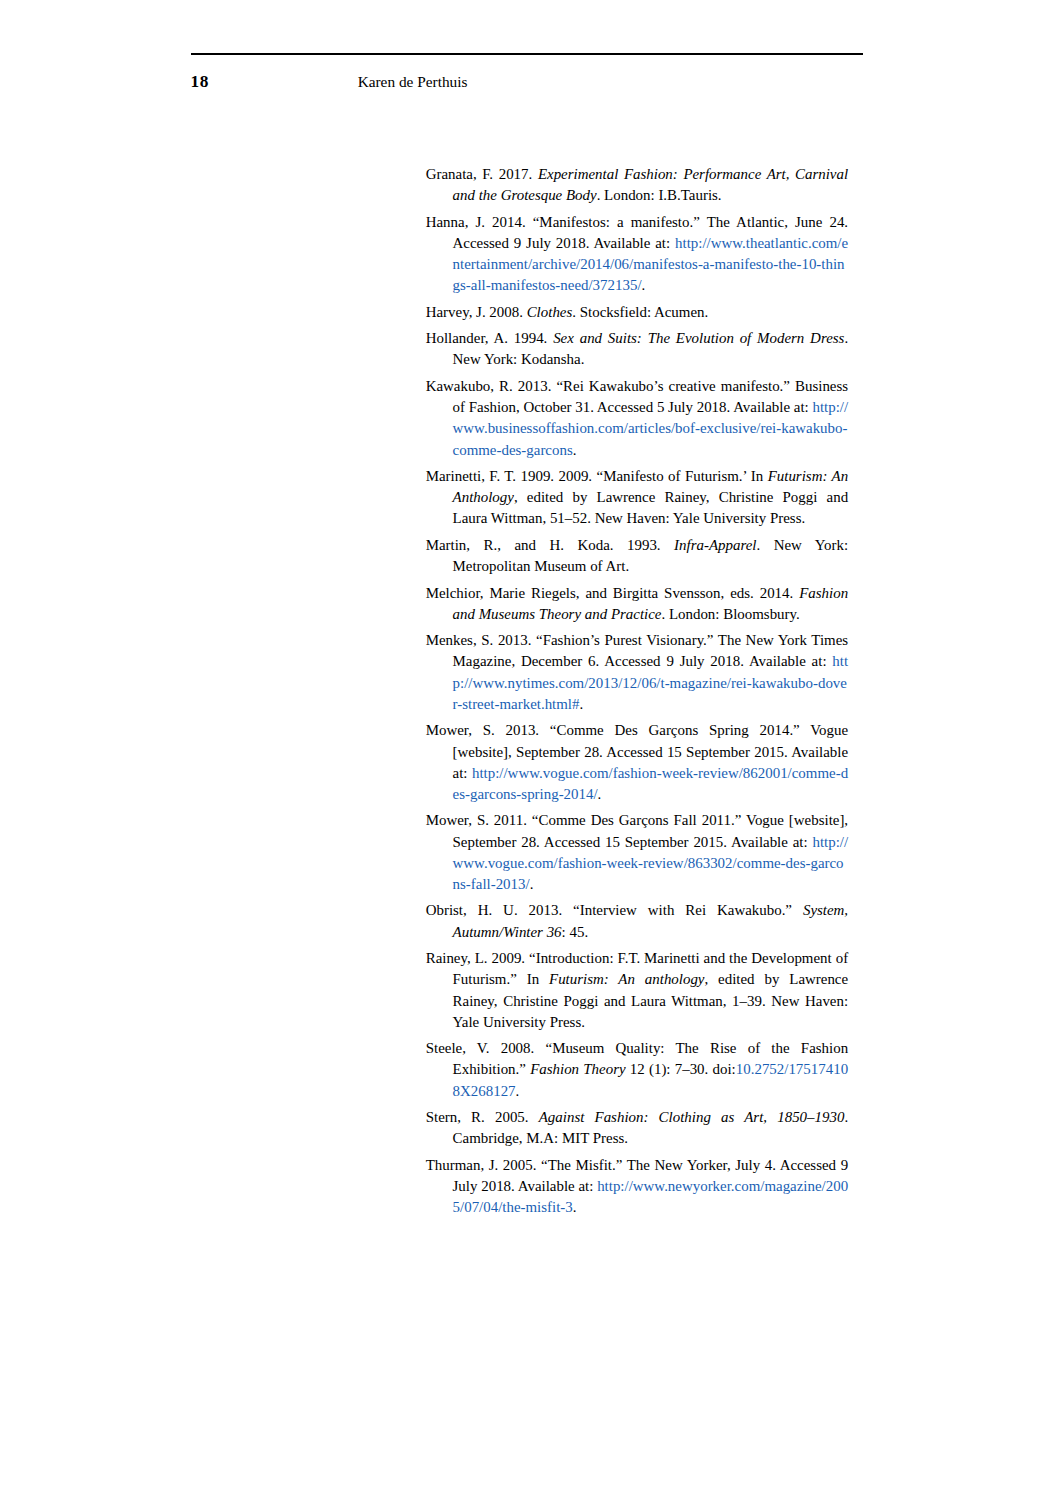18 Karen de Perthuis
Granata, F. 2017. Experimental Fashion: Performance Art, Carnival and the Grotesque Body. London: I.B.Tauris.
Hanna, J. 2014. “Manifestos: a manifesto.” The Atlantic, June 24. Accessed 9 July 2018. Available at: http://www.theatlantic.com/entertainment/archive/2014/06/manifestos-a-manifesto-the-10-things-all-manifestos-need/372135/.
Harvey, J. 2008. Clothes. Stocksfield: Acumen.
Hollander, A. 1994. Sex and Suits: The Evolution of Modern Dress. New York: Kodansha.
Kawakubo, R. 2013. “Rei Kawakubo’s creative manifesto.” Business of Fashion, October 31. Accessed 5 July 2018. Available at: http://www.businessoffashion.com/articles/bof-exclusive/rei-kawakubo-comme-des-garcons.
Marinetti, F. T. 1909. 2009. “Manifesto of Futurism.’ In Futurism: An Anthology, edited by Lawrence Rainey, Christine Poggi and Laura Wittman, 51–52. New Haven: Yale University Press.
Martin, R., and H. Koda. 1993. Infra-Apparel. New York: Metropolitan Museum of Art.
Melchior, Marie Riegels, and Birgitta Svensson, eds. 2014. Fashion and Museums Theory and Practice. London: Bloomsbury.
Menkes, S. 2013. “Fashion’s Purest Visionary.” The New York Times Magazine, December 6. Accessed 9 July 2018. Available at: http://www.nytimes.com/2013/12/06/t-magazine/rei-kawakubo-dover-street-market.html#.
Mower, S. 2013. “Comme Des Garçons Spring 2014.” Vogue [website], September 28. Accessed 15 September 2015. Available at: http://www.vogue.com/fashion-week-review/862001/comme-des-garcons-spring-2014/.
Mower, S. 2011. “Comme Des Garçons Fall 2011.” Vogue [website], September 28. Accessed 15 September 2015. Available at: http://www.vogue.com/fashion-week-review/863302/comme-des-garcons-fall-2013/.
Obrist, H. U. 2013. “Interview with Rei Kawakubo.” System, Autumn/Winter 36: 45.
Rainey, L. 2009. “Introduction: F.T. Marinetti and the Development of Futurism.” In Futurism: An anthology, edited by Lawrence Rainey, Christine Poggi and Laura Wittman, 1–39. New Haven: Yale University Press.
Steele, V. 2008. “Museum Quality: The Rise of the Fashion Exhibition.” Fashion Theory 12 (1): 7–30. doi:10.2752/175174108X268127.
Stern, R. 2005. Against Fashion: Clothing as Art, 1850–1930. Cambridge, M.A: MIT Press.
Thurman, J. 2005. “The Misfit.” The New Yorker, July 4. Accessed 9 July 2018. Available at: http://www.newyorker.com/magazine/2005/07/04/the-misfit-3.